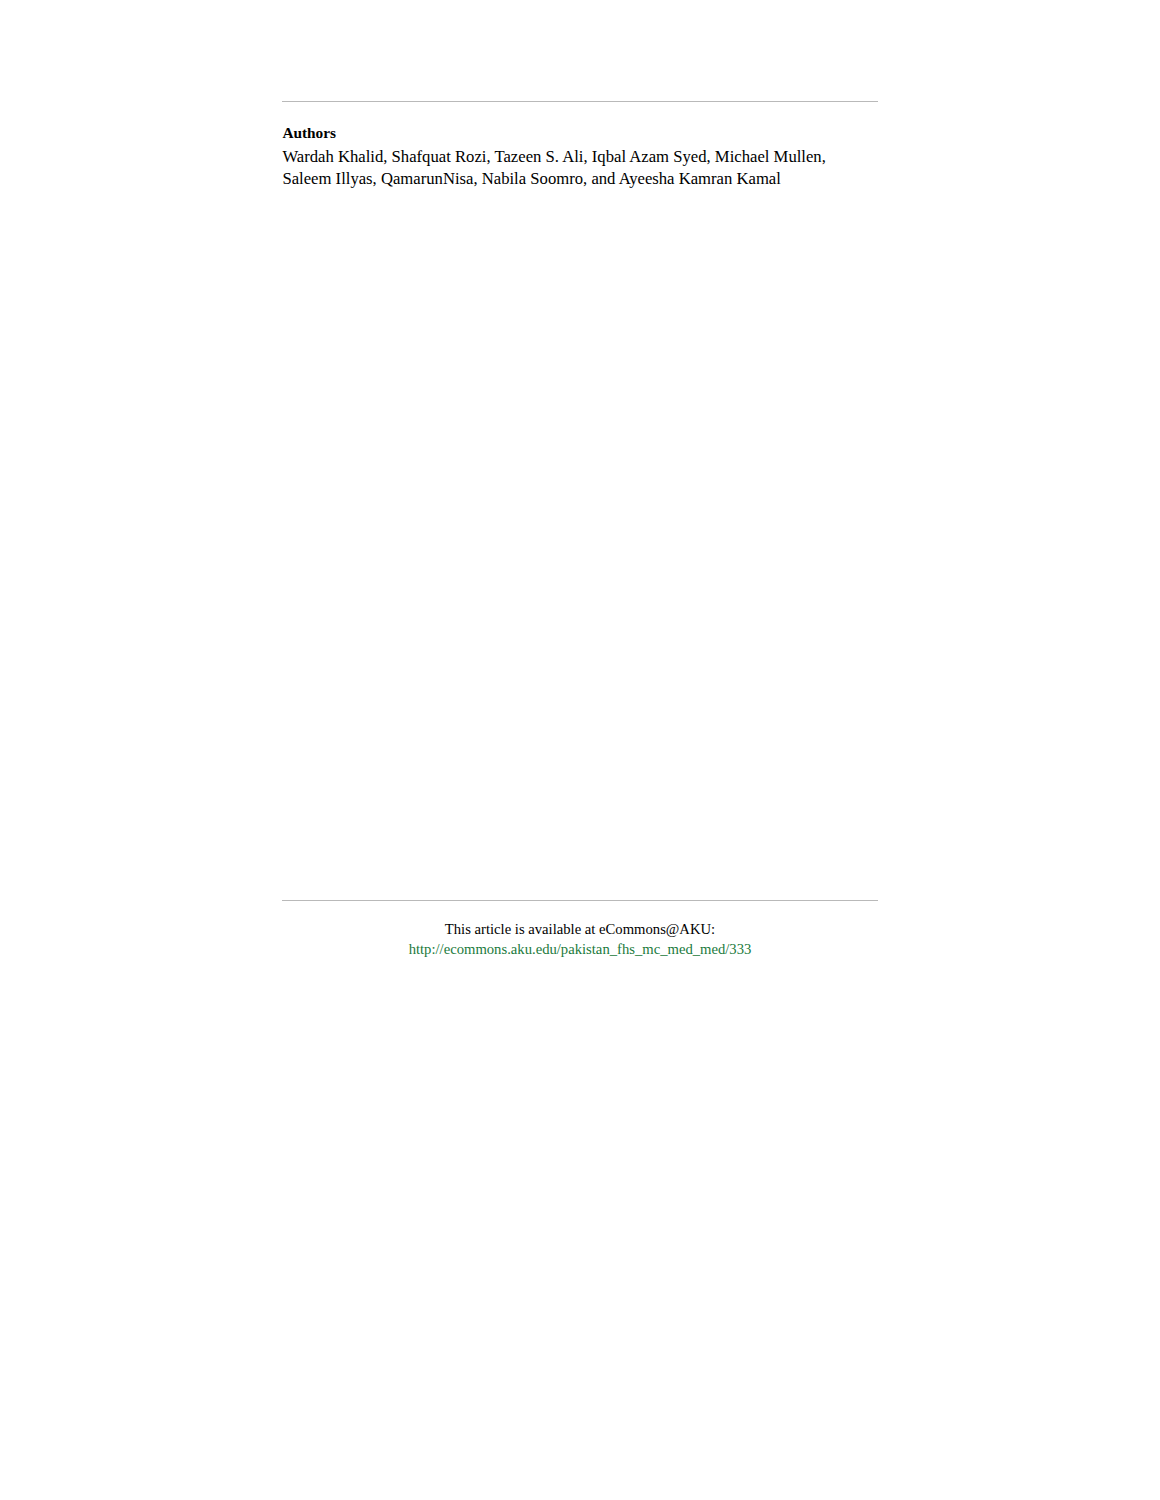Authors
Wardah Khalid, Shafquat Rozi, Tazeen S. Ali, Iqbal Azam Syed, Michael Mullen, Saleem Illyas, QamarunNisa, Nabila Soomro, and Ayeesha Kamran Kamal
This article is available at eCommons@AKU: http://ecommons.aku.edu/pakistan_fhs_mc_med_med/333